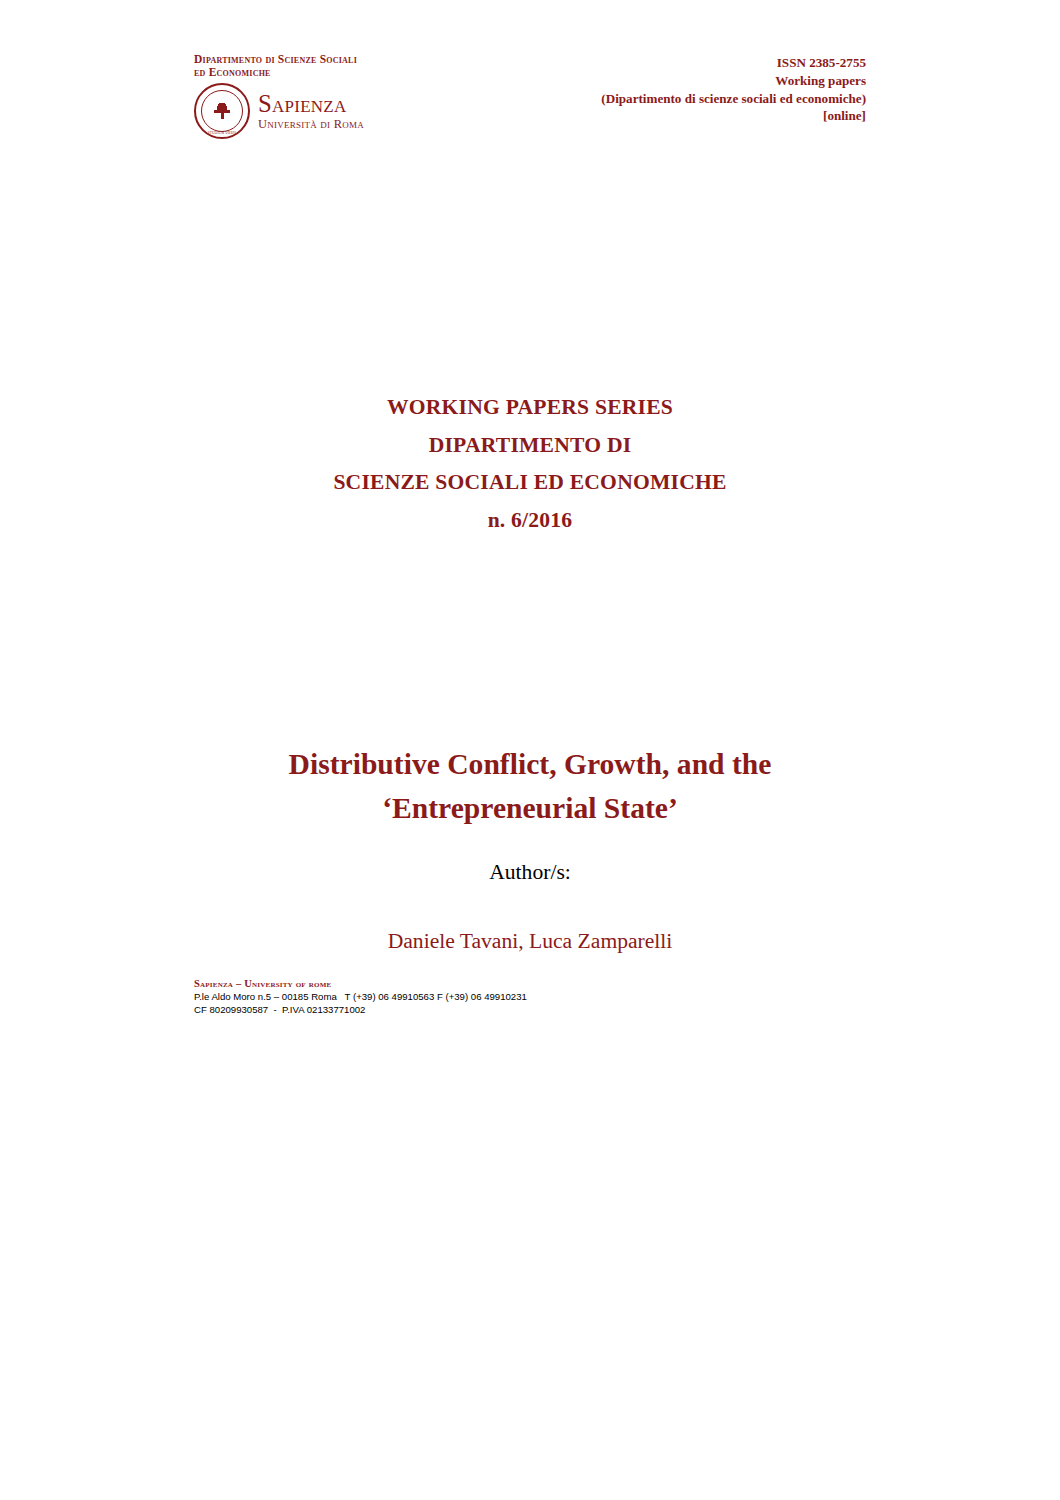Dipartimento di Scienze Sociali
ed Economiche
STUDIUM URBIS
Sapienza Università di Roma
ISSN 2385-2755
Working papers
(Dipartimento di scienze sociali ed economiche)
[online]
WORKING PAPERS SERIES DIPARTIMENTO DI SCIENZE SOCIALI ED ECONOMICHE n. 6/2016
Distributive Conflict, Growth, and the ‘Entrepreneurial State’
Author/s:
Daniele Tavani, Luca Zamparelli
Sapienza – University of rome P.le Aldo Moro n.5 – 00185 Roma T (+39) 06 49910563 F (+39) 06 49910231 CF 80209930587 - P.IVA 02133771002